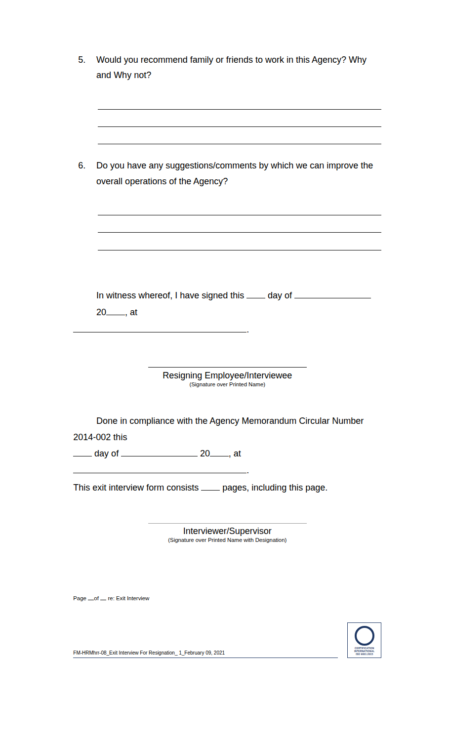5. Would you recommend family or friends to work in this Agency? Why and Why not?
6. Do you have any suggestions/comments by which we can improve the overall operations of the Agency?
In witness whereof, I have signed this day of 20 , at
.
Resigning Employee/Interviewee
(Signature over Printed Name)
Done in compliance with the Agency Memorandum Circular Number 2014-002 this
day of 20 , at .
This exit interview form consists pages, including this page.
Interviewer/Supervisor
(Signature over Printed Name with Designation)
Page of re: Exit Interview
FM-HRMhrr-08_Exit Interview For Resignation_ 1_February 09, 2021
CERTIFICATION
INTERNATIONAL
ISO 9001:2015